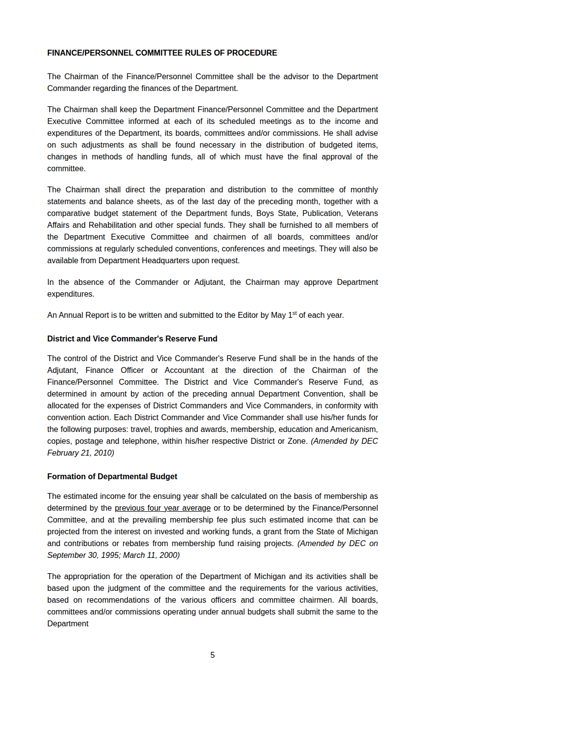Finance/Personnel Committee Rules of Procedure
The Chairman of the Finance/Personnel Committee shall be the advisor to the Department Commander regarding the finances of the Department.
The Chairman shall keep the Department Finance/Personnel Committee and the Department Executive Committee informed at each of its scheduled meetings as to the income and expenditures of the Department, its boards, committees and/or commissions. He shall advise on such adjustments as shall be found necessary in the distribution of budgeted items, changes in methods of handling funds, all of which must have the final approval of the committee.
The Chairman shall direct the preparation and distribution to the committee of monthly statements and balance sheets, as of the last day of the preceding month, together with a comparative budget statement of the Department funds, Boys State, Publication, Veterans Affairs and Rehabilitation and other special funds. They shall be furnished to all members of the Department Executive Committee and chairmen of all boards, committees and/or commissions at regularly scheduled conventions, conferences and meetings. They will also be available from Department Headquarters upon request.
In the absence of the Commander or Adjutant, the Chairman may approve Department expenditures.
An Annual Report is to be written and submitted to the Editor by May 1st of each year.
District and Vice Commander's Reserve Fund
The control of the District and Vice Commander's Reserve Fund shall be in the hands of the Adjutant, Finance Officer or Accountant at the direction of the Chairman of the Finance/Personnel Committee. The District and Vice Commander's Reserve Fund, as determined in amount by action of the preceding annual Department Convention, shall be allocated for the expenses of District Commanders and Vice Commanders, in conformity with convention action. Each District Commander and Vice Commander shall use his/her funds for the following purposes: travel, trophies and awards, membership, education and Americanism, copies, postage and telephone, within his/her respective District or Zone. (Amended by DEC February 21, 2010)
Formation of Departmental Budget
The estimated income for the ensuing year shall be calculated on the basis of membership as determined by the previous four year average or to be determined by the Finance/Personnel Committee, and at the prevailing membership fee plus such estimated income that can be projected from the interest on invested and working funds, a grant from the State of Michigan and contributions or rebates from membership fund raising projects. (Amended by DEC on September 30, 1995; March 11, 2000)
The appropriation for the operation of the Department of Michigan and its activities shall be based upon the judgment of the committee and the requirements for the various activities, based on recommendations of the various officers and committee chairmen. All boards, committees and/or commissions operating under annual budgets shall submit the same to the Department
5